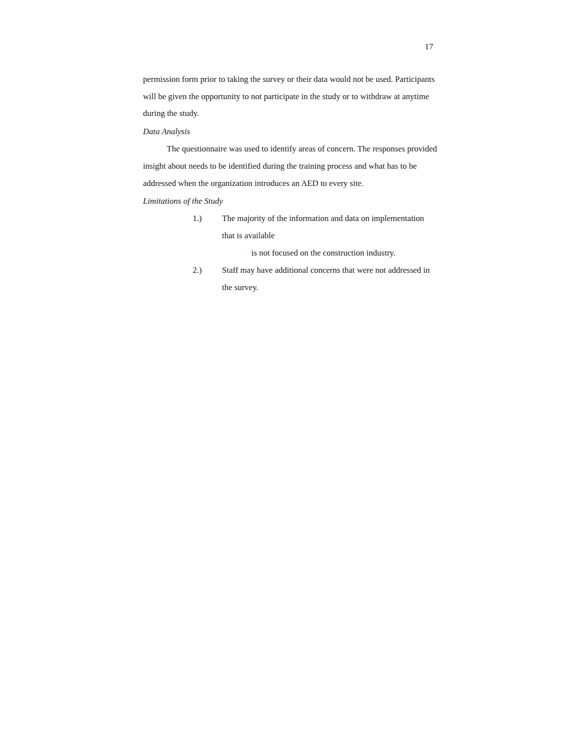17
permission form prior to taking the survey or their data would not be used. Participants will be given the opportunity to not participate in the study or to withdraw at anytime during the study.
Data Analysis
The questionnaire was used to identify areas of concern. The responses provided insight about needs to be identified during the training process and what has to be addressed when the organization introduces an AED to every site.
Limitations of the Study
1.) The majority of the information and data on implementation that is availableis not focused on the construction industry.
2.) Staff may have additional concerns that were not addressed in the survey.